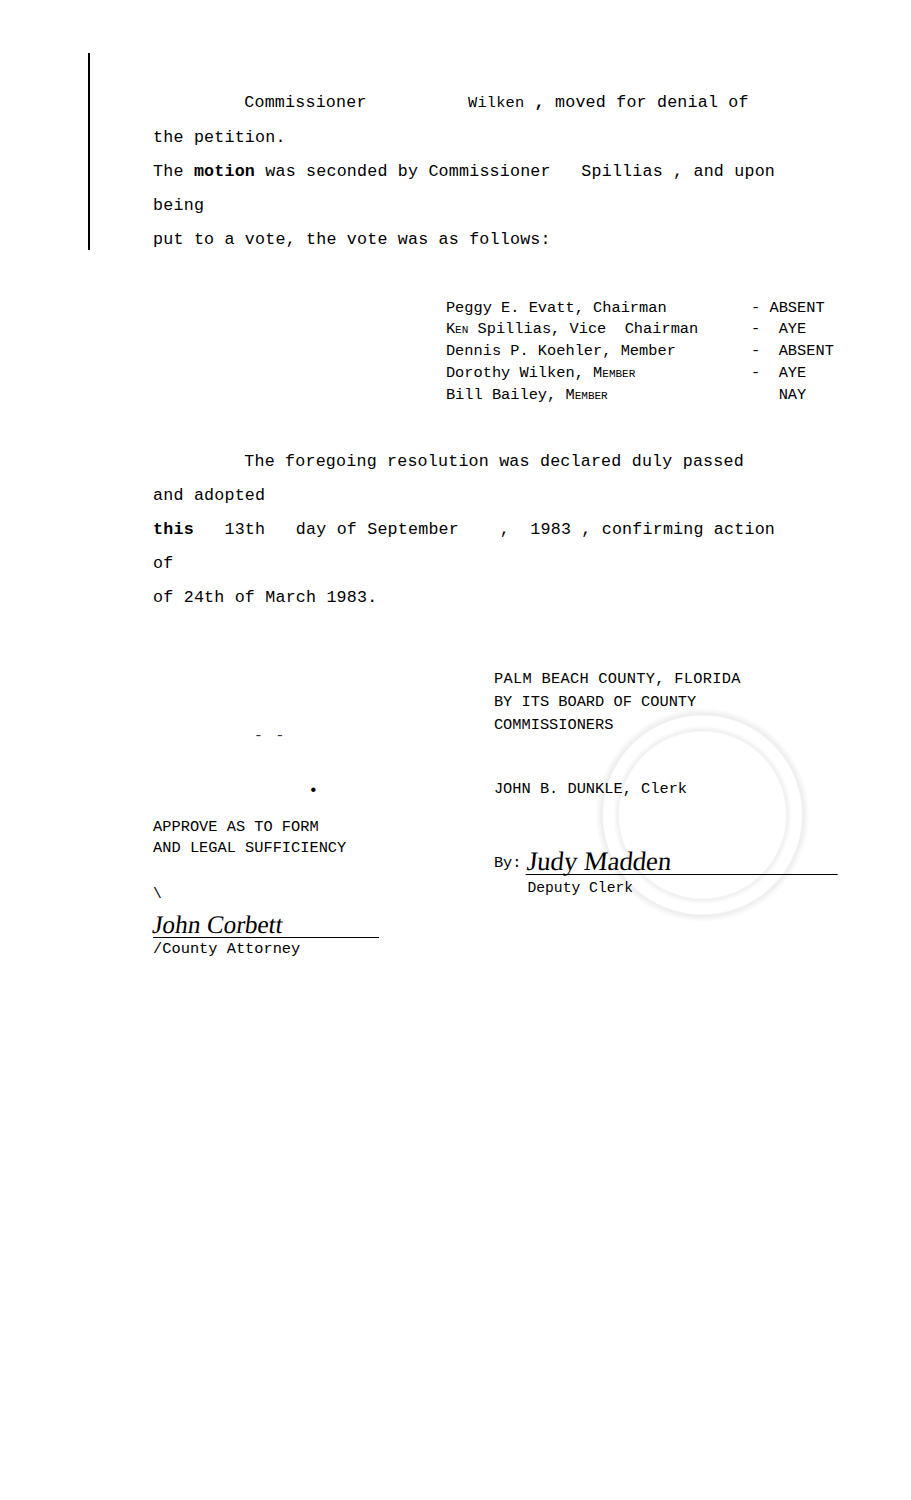Commissioner Wilken , moved for denial of the petition.
The motion was seconded by Commissioner Spillias , and upon being
put to a vote, the vote was as follows:
| Peggy E. Evatt, Chairman | - ABSENT |
| Ken Spillias, Vice Chairman | - AYE |
| Dennis P. Koehler, Member | - ABSENT |
| Dorothy Wilken, Member | - AYE |
| Bill Bailey, Member | NAY |
The foregoing resolution was declared duly passed and adopted
this 13th day of September , 1983 , confirming action of
of 24th of March 1983.
- -
•
PALM BEACH COUNTY, FLORIDA
BY ITS BOARD OF COUNTY
COMMISSIONERS
JOHN B. DUNKLE, Clerk
By: Judy Madden
Deputy Clerk
APPROVE AS TO FORM
AND LEGAL SUFFICIENCY
\
John Corbett
/County Attorney